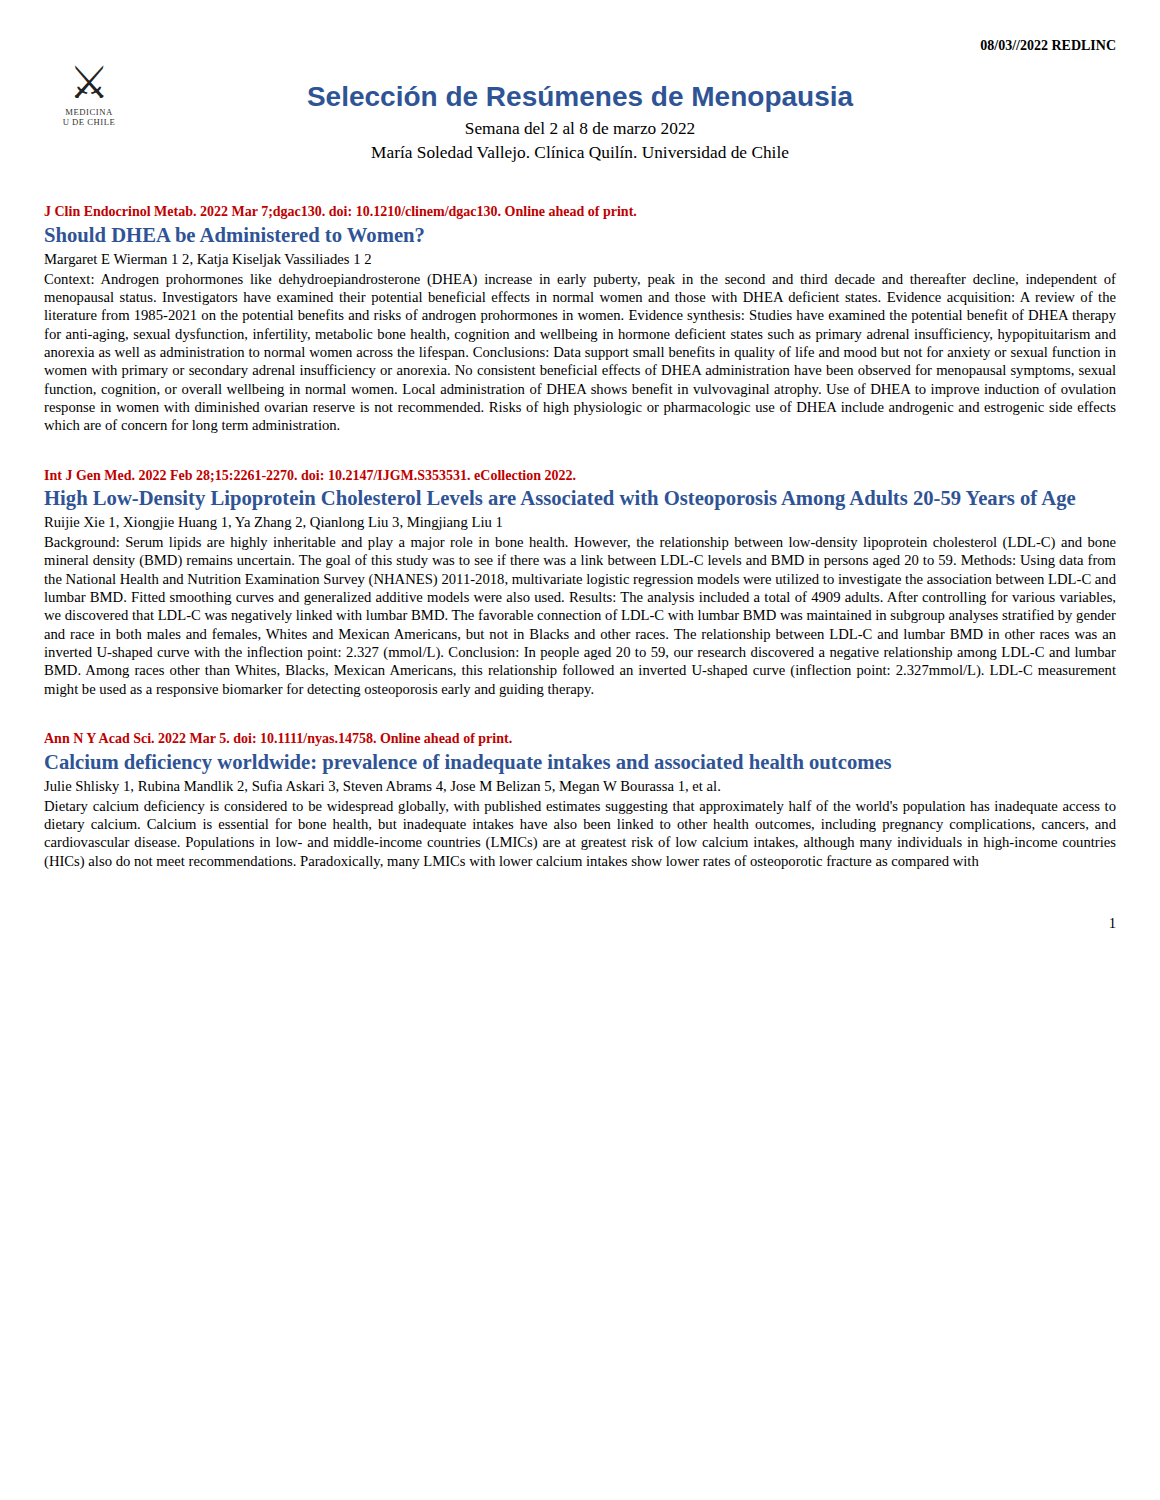08/03//2022 REDLINC
⚔ MEDICINA
U DE CHILE
Selección de Resúmenes de Menopausia
Semana del 2 al 8 de marzo 2022
María Soledad Vallejo. Clínica Quilín. Universidad de Chile
J Clin Endocrinol Metab. 2022 Mar 7;dgac130. doi: 10.1210/clinem/dgac130. Online ahead of print.
Should DHEA be Administered to Women?
Margaret E Wierman 1 2, Katja Kiseljak Vassiliades 1 2
Context: Androgen prohormones like dehydroepiandrosterone (DHEA) increase in early puberty, peak in the second and third decade and thereafter decline, independent of menopausal status. Investigators have examined their potential beneficial effects in normal women and those with DHEA deficient states. Evidence acquisition: A review of the literature from 1985-2021 on the potential benefits and risks of androgen prohormones in women. Evidence synthesis: Studies have examined the potential benefit of DHEA therapy for anti-aging, sexual dysfunction, infertility, metabolic bone health, cognition and wellbeing in hormone deficient states such as primary adrenal insufficiency, hypopituitarism and anorexia as well as administration to normal women across the lifespan. Conclusions: Data support small benefits in quality of life and mood but not for anxiety or sexual function in women with primary or secondary adrenal insufficiency or anorexia. No consistent beneficial effects of DHEA administration have been observed for menopausal symptoms, sexual function, cognition, or overall wellbeing in normal women. Local administration of DHEA shows benefit in vulvovaginal atrophy. Use of DHEA to improve induction of ovulation response in women with diminished ovarian reserve is not recommended. Risks of high physiologic or pharmacologic use of DHEA include androgenic and estrogenic side effects which are of concern for long term administration.
Int J Gen Med. 2022 Feb 28;15:2261-2270. doi: 10.2147/IJGM.S353531. eCollection 2022.
High Low-Density Lipoprotein Cholesterol Levels are Associated with Osteoporosis Among Adults 20-59 Years of Age
Ruijie Xie 1, Xiongjie Huang 1, Ya Zhang 2, Qianlong Liu 3, Mingjiang Liu 1
Background: Serum lipids are highly inheritable and play a major role in bone health. However, the relationship between low-density lipoprotein cholesterol (LDL-C) and bone mineral density (BMD) remains uncertain. The goal of this study was to see if there was a link between LDL-C levels and BMD in persons aged 20 to 59. Methods: Using data from the National Health and Nutrition Examination Survey (NHANES) 2011-2018, multivariate logistic regression models were utilized to investigate the association between LDL-C and lumbar BMD. Fitted smoothing curves and generalized additive models were also used. Results: The analysis included a total of 4909 adults. After controlling for various variables, we discovered that LDL-C was negatively linked with lumbar BMD. The favorable connection of LDL-C with lumbar BMD was maintained in subgroup analyses stratified by gender and race in both males and females, Whites and Mexican Americans, but not in Blacks and other races. The relationship between LDL-C and lumbar BMD in other races was an inverted U-shaped curve with the inflection point: 2.327 (mmol/L). Conclusion: In people aged 20 to 59, our research discovered a negative relationship among LDL-C and lumbar BMD. Among races other than Whites, Blacks, Mexican Americans, this relationship followed an inverted U-shaped curve (inflection point: 2.327mmol/L). LDL-C measurement might be used as a responsive biomarker for detecting osteoporosis early and guiding therapy.
Ann N Y Acad Sci. 2022 Mar 5. doi: 10.1111/nyas.14758. Online ahead of print.
Calcium deficiency worldwide: prevalence of inadequate intakes and associated health outcomes
Julie Shlisky 1, Rubina Mandlik 2, Sufia Askari 3, Steven Abrams 4, Jose M Belizan 5, Megan W Bourassa 1, et al.
Dietary calcium deficiency is considered to be widespread globally, with published estimates suggesting that approximately half of the world's population has inadequate access to dietary calcium. Calcium is essential for bone health, but inadequate intakes have also been linked to other health outcomes, including pregnancy complications, cancers, and cardiovascular disease. Populations in low- and middle-income countries (LMICs) are at greatest risk of low calcium intakes, although many individuals in high-income countries (HICs) also do not meet recommendations. Paradoxically, many LMICs with lower calcium intakes show lower rates of osteoporotic fracture as compared with
1